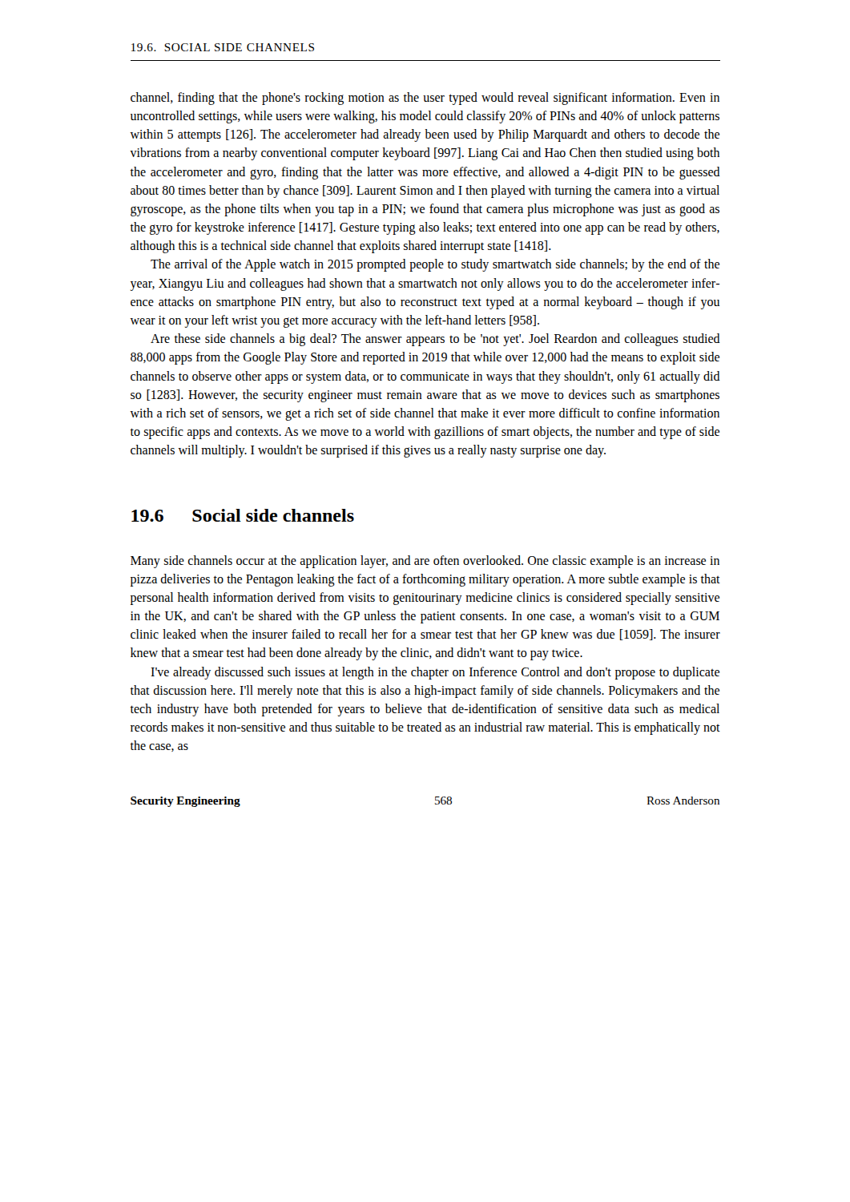19.6. SOCIAL SIDE CHANNELS
channel, finding that the phone's rocking motion as the user typed would reveal significant information. Even in uncontrolled settings, while users were walking, his model could classify 20% of PINs and 40% of unlock patterns within 5 attempts [126]. The accelerometer had already been used by Philip Marquardt and others to decode the vibrations from a nearby conventional computer keyboard [997]. Liang Cai and Hao Chen then studied using both the accelerometer and gyro, finding that the latter was more effective, and allowed a 4-digit PIN to be guessed about 80 times better than by chance [309]. Laurent Simon and I then played with turning the camera into a virtual gyroscope, as the phone tilts when you tap in a PIN; we found that camera plus microphone was just as good as the gyro for keystroke inference [1417]. Gesture typing also leaks; text entered into one app can be read by others, although this is a technical side channel that exploits shared interrupt state [1418].
The arrival of the Apple watch in 2015 prompted people to study smartwatch side channels; by the end of the year, Xiangyu Liu and colleagues had shown that a smartwatch not only allows you to do the accelerometer inference attacks on smartphone PIN entry, but also to reconstruct text typed at a normal keyboard – though if you wear it on your left wrist you get more accuracy with the left-hand letters [958].
Are these side channels a big deal? The answer appears to be 'not yet'. Joel Reardon and colleagues studied 88,000 apps from the Google Play Store and reported in 2019 that while over 12,000 had the means to exploit side channels to observe other apps or system data, or to communicate in ways that they shouldn't, only 61 actually did so [1283]. However, the security engineer must remain aware that as we move to devices such as smartphones with a rich set of sensors, we get a rich set of side channel that make it ever more difficult to confine information to specific apps and contexts. As we move to a world with gazillions of smart objects, the number and type of side channels will multiply. I wouldn't be surprised if this gives us a really nasty surprise one day.
19.6 Social side channels
Many side channels occur at the application layer, and are often overlooked. One classic example is an increase in pizza deliveries to the Pentagon leaking the fact of a forthcoming military operation. A more subtle example is that personal health information derived from visits to genitourinary medicine clinics is considered specially sensitive in the UK, and can't be shared with the GP unless the patient consents. In one case, a woman's visit to a GUM clinic leaked when the insurer failed to recall her for a smear test that her GP knew was due [1059]. The insurer knew that a smear test had been done already by the clinic, and didn't want to pay twice.
I've already discussed such issues at length in the chapter on Inference Control and don't propose to duplicate that discussion here. I'll merely note that this is also a high-impact family of side channels. Policymakers and the tech industry have both pretended for years to believe that de-identification of sensitive data such as medical records makes it non-sensitive and thus suitable to be treated as an industrial raw material. This is emphatically not the case, as
Security Engineering 568 Ross Anderson